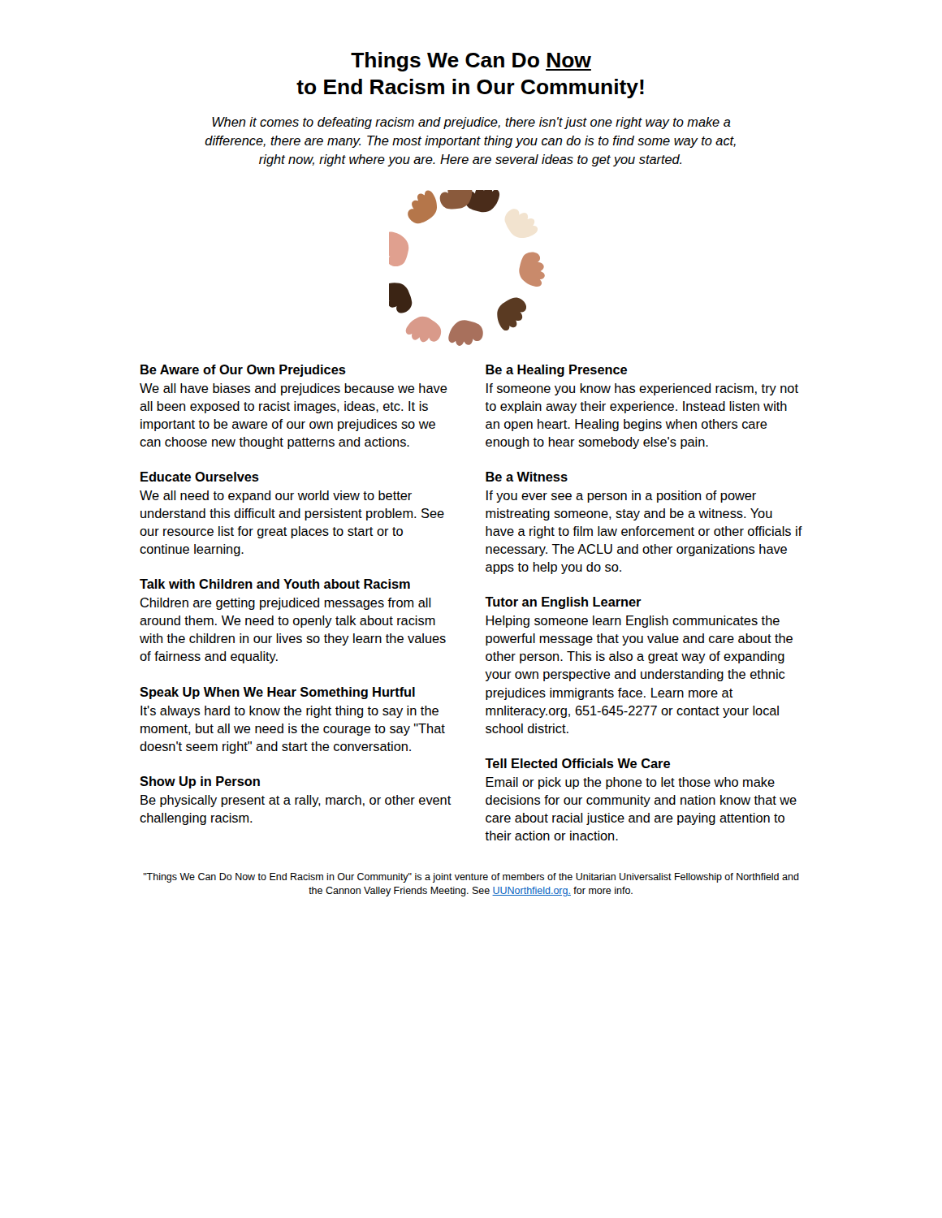Things We Can Do Now
to End Racism in Our Community!
When it comes to defeating racism and prejudice, there isn't just one right way to make a difference, there are many. The most important thing you can do is to find some way to act, right now, right where you are. Here are several ideas to get you started.
Be Aware of Our Own Prejudices
We all have biases and prejudices because we have all been exposed to racist images, ideas, etc. It is important to be aware of our own prejudices so we can choose new thought patterns and actions.
Educate Ourselves
We all need to expand our world view to better understand this difficult and persistent problem. See our resource list for great places to start or to continue learning.
Talk with Children and Youth about Racism
Children are getting prejudiced messages from all around them. We need to openly talk about racism with the children in our lives so they learn the values of fairness and equality.
Speak Up When We Hear Something Hurtful
It's always hard to know the right thing to say in the moment, but all we need is the courage to say "That doesn't seem right" and start the conversation.
Show Up in Person
Be physically present at a rally, march, or other event challenging racism.
Be a Healing Presence
If someone you know has experienced racism, try not to explain away their experience. Instead listen with an open heart. Healing begins when others care enough to hear somebody else's pain.
Be a Witness
If you ever see a person in a position of power mistreating someone, stay and be a witness. You have a right to film law enforcement or other officials if necessary. The ACLU and other organizations have apps to help you do so.
Tutor an English Learner
Helping someone learn English communicates the powerful message that you value and care about the other person. This is also a great way of expanding your own perspective and understanding the ethnic prejudices immigrants face. Learn more at mnliteracy.org, 651-645-2277 or contact your local school district.
Tell Elected Officials We Care
Email or pick up the phone to let those who make decisions for our community and nation know that we care about racial justice and are paying attention to their action or inaction.
"Things We Can Do Now to End Racism in Our Community" is a joint venture of members of the Unitarian Universalist Fellowship of Northfield and the Cannon Valley Friends Meeting. See UUNorthfield.org. for more info.